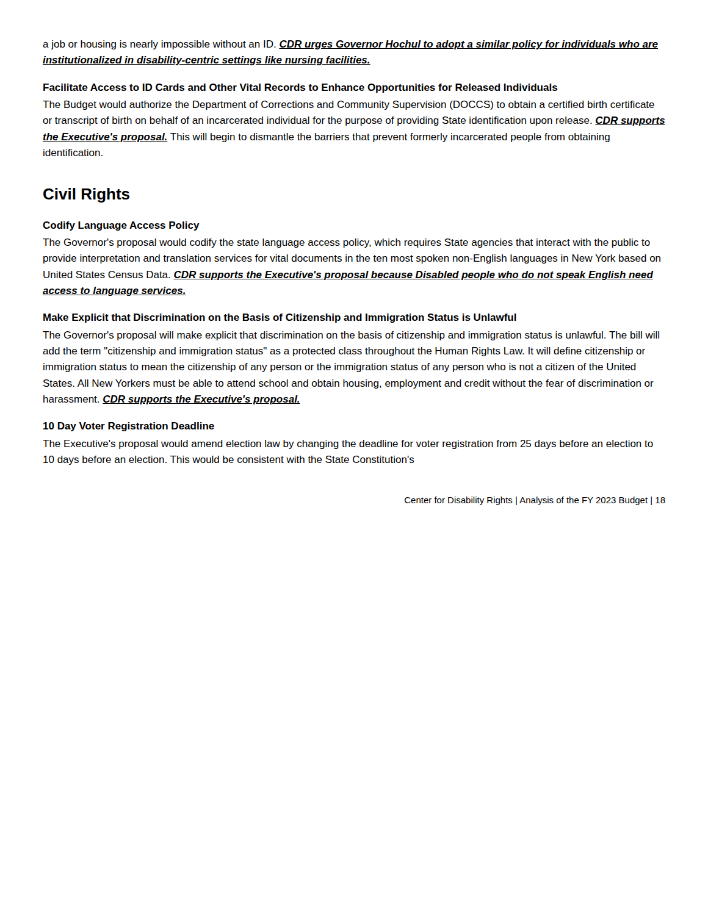a job or housing is nearly impossible without an ID. CDR urges Governor Hochul to adopt a similar policy for individuals who are institutionalized in disability-centric settings like nursing facilities.
Facilitate Access to ID Cards and Other Vital Records to Enhance Opportunities for Released Individuals
The Budget would authorize the Department of Corrections and Community Supervision (DOCCS) to obtain a certified birth certificate or transcript of birth on behalf of an incarcerated individual for the purpose of providing State identification upon release. CDR supports the Executive's proposal. This will begin to dismantle the barriers that prevent formerly incarcerated people from obtaining identification.
Civil Rights
Codify Language Access Policy
The Governor's proposal would codify the state language access policy, which requires State agencies that interact with the public to provide interpretation and translation services for vital documents in the ten most spoken non-English languages in New York based on United States Census Data. CDR supports the Executive's proposal because Disabled people who do not speak English need access to language services.
Make Explicit that Discrimination on the Basis of Citizenship and Immigration Status is Unlawful
The Governor's proposal will make explicit that discrimination on the basis of citizenship and immigration status is unlawful. The bill will add the term "citizenship and immigration status" as a protected class throughout the Human Rights Law. It will define citizenship or immigration status to mean the citizenship of any person or the immigration status of any person who is not a citizen of the United States. All New Yorkers must be able to attend school and obtain housing, employment and credit without the fear of discrimination or harassment. CDR supports the Executive's proposal.
10 Day Voter Registration Deadline
The Executive's proposal would amend election law by changing the deadline for voter registration from 25 days before an election to 10 days before an election. This would be consistent with the State Constitution's
Center for Disability Rights | Analysis of the FY 2023 Budget | 18